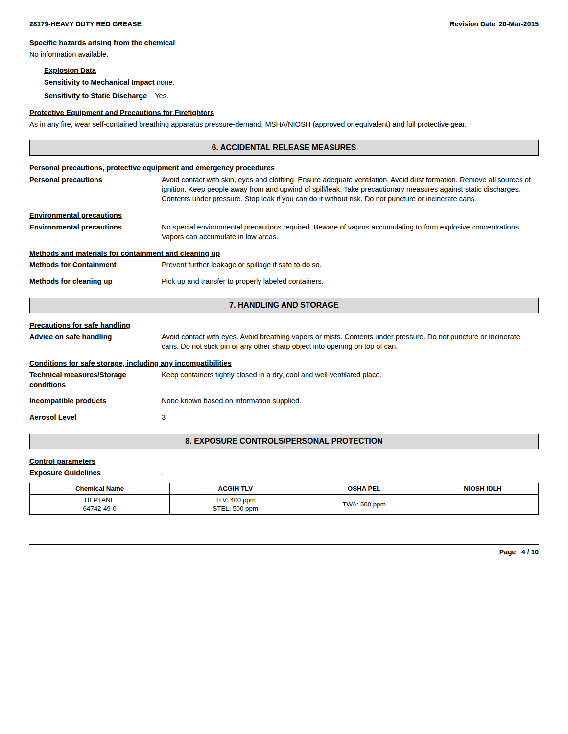28179-HEAVY DUTY RED GREASE Revision Date 20-Mar-2015
Specific hazards arising from the chemical
No information available.
Explosion Data
Sensitivity to Mechanical Impact none.
Sensitivity to Static Discharge Yes.
Protective Equipment and Precautions for Firefighters
As in any fire, wear self-contained breathing apparatus pressure-demand, MSHA/NIOSH (approved or equivalent) and full protective gear.
6. ACCIDENTAL RELEASE MEASURES
Personal precautions, protective equipment and emergency procedures
Personal precautions
Avoid contact with skin, eyes and clothing. Ensure adequate ventilation. Avoid dust formation. Remove all sources of ignition. Keep people away from and upwind of spill/leak. Take precautionary measures against static discharges. Contents under pressure. Stop leak if you can do it without risk. Do not puncture or incinerate cans.
Environmental precautions
Environmental precautions
No special environmental precautions required. Beware of vapors accumulating to form explosive concentrations. Vapors can accumulate in low areas.
Methods and materials for containment and cleaning up
Methods for Containment
Prevent further leakage or spillage if safe to do so.
Methods for cleaning up
Pick up and transfer to properly labeled containers.
7. HANDLING AND STORAGE
Precautions for safe handling
Advice on safe handling
Avoid contact with eyes. Avoid breathing vapors or mists. Contents under pressure. Do not puncture or incinerate cans. Do not stick pin or any other sharp object into opening on top of can.
Conditions for safe storage, including any incompatibilities
Technical measures/Storage conditions
Keep containers tightly closed in a dry, cool and well-ventilated place.
Incompatible products
None known based on information supplied.
Aerosol Level
3
8. EXPOSURE CONTROLS/PERSONAL PROTECTION
Control parameters
Exposure Guidelines
.
| Chemical Name | ACGIH TLV | OSHA PEL | NIOSH IDLH |
| --- | --- | --- | --- |
| HEPTANE 64742-49-0 | TLV: 400 ppm STEL: 500 ppm | TWA: 500 ppm | - |
Page 4 / 10